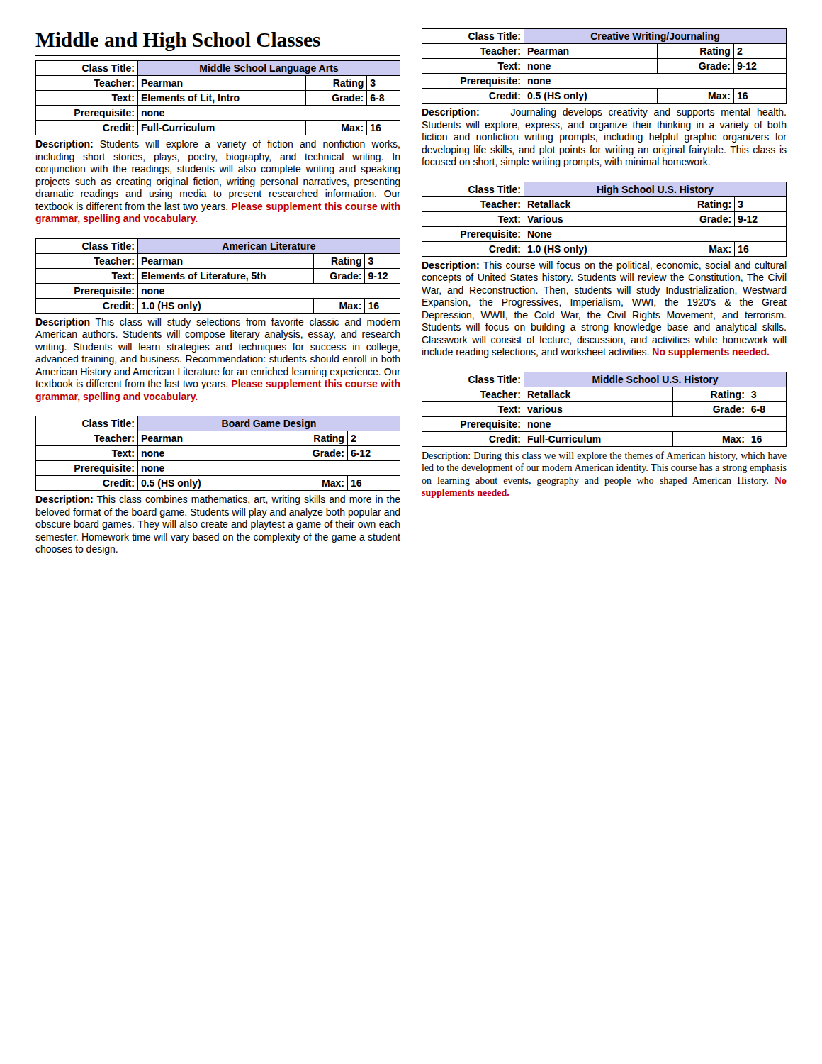Middle and High School Classes
| Class Title: | Middle School Language Arts |
| Teacher: | Pearman | Rating | 3 |
| Text: | Elements of Lit, Intro | Grade: | 6-8 |
| Prerequisite: | none |
| Credit: | Full-Curriculum | Max: | 16 |
Description: Students will explore a variety of fiction and nonfiction works, including short stories, plays, poetry, biography, and technical writing. In conjunction with the readings, students will also complete writing and speaking projects such as creating original fiction, writing personal narratives, presenting dramatic readings and using media to present researched information. Our textbook is different from the last two years. Please supplement this course with grammar, spelling and vocabulary.
| Class Title: | American Literature |
| Teacher: | Pearman | Rating | 3 |
| Text: | Elements of Literature, 5th | Grade: | 9-12 |
| Prerequisite: | none |
| Credit: | 1.0 (HS only) | Max: | 16 |
Description This class will study selections from favorite classic and modern American authors. Students will compose literary analysis, essay, and research writing. Students will learn strategies and techniques for success in college, advanced training, and business. Recommendation: students should enroll in both American History and American Literature for an enriched learning experience. Our textbook is different from the last two years. Please supplement this course with grammar, spelling and vocabulary.
| Class Title: | Board Game Design |
| Teacher: | Pearman | Rating | 2 |
| Text: | none | Grade: | 6-12 |
| Prerequisite: | none |
| Credit: | 0.5 (HS only) | Max: | 16 |
Description: This class combines mathematics, art, writing skills and more in the beloved format of the board game. Students will play and analyze both popular and obscure board games. They will also create and playtest a game of their own each semester. Homework time will vary based on the complexity of the game a student chooses to design.
| Class Title: | Creative Writing/Journaling |
| Teacher: | Pearman | Rating | 2 |
| Text: | none | Grade: | 9-12 |
| Prerequisite: | none |
| Credit: | 0.5 (HS only) | Max: | 16 |
Description: Journaling develops creativity and supports mental health. Students will explore, express, and organize their thinking in a variety of both fiction and nonfiction writing prompts, including helpful graphic organizers for developing life skills, and plot points for writing an original fairytale. This class is focused on short, simple writing prompts, with minimal homework.
| Class Title: | High School U.S. History |
| Teacher: | Retallack | Rating: | 3 |
| Text: | Various | Grade: | 9-12 |
| Prerequisite: | None |
| Credit: | 1.0 (HS only) | Max: | 16 |
Description: This course will focus on the political, economic, social and cultural concepts of United States history. Students will review the Constitution, The Civil War, and Reconstruction. Then, students will study Industrialization, Westward Expansion, the Progressives, Imperialism, WWI, the 1920's & the Great Depression, WWII, the Cold War, the Civil Rights Movement, and terrorism. Students will focus on building a strong knowledge base and analytical skills. Classwork will consist of lecture, discussion, and activities while homework will include reading selections, and worksheet activities. No supplements needed.
| Class Title: | Middle School U.S. History |
| Teacher: | Retallack | Rating: | 3 |
| Text: | various | Grade: | 6-8 |
| Prerequisite: | none |
| Credit: | Full-Curriculum | Max: | 16 |
Description: During this class we will explore the themes of American history, which have led to the development of our modern American identity. This course has a strong emphasis on learning about events, geography and people who shaped American History. No supplements needed.